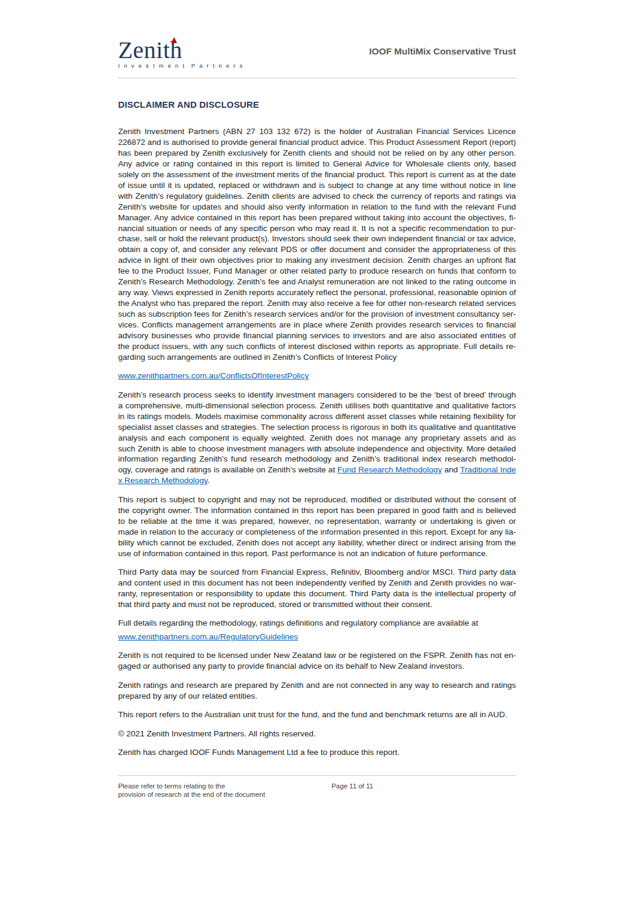Zenith▲
I n v e s t m e n t P a r t n e r s
IOOF MultiMix Conservative Trust
DISCLAIMER AND DISCLOSURE
Zenith Investment Partners (ABN 27 103 132 672) is the holder of Australian Financial Services Licence 226872 and is authorised to provide general financial product advice. This Product Assessment Report (report) has been prepared by Zenith exclusively for Zenith clients and should not be relied on by any other person. Any advice or rating contained in this report is limited to General Advice for Wholesale clients only, based solely on the assessment of the investment merits of the financial product. This report is current as at the date of issue until it is updated, replaced or withdrawn and is subject to change at any time without notice in line with Zenith’s regulatory guidelines. Zenith clients are advised to check the currency of reports and ratings via Zenith’s website for updates and should also verify information in relation to the fund with the relevant Fund Manager. Any advice contained in this report has been prepared without taking into account the objectives, financial situation or needs of any specific person who may read it. It is not a specific recommendation to purchase, sell or hold the relevant product(s). Investors should seek their own independent financial or tax advice, obtain a copy of, and consider any relevant PDS or offer document and consider the appropriateness of this advice in light of their own objectives prior to making any investment decision. Zenith charges an upfront flat fee to the Product Issuer, Fund Manager or other related party to produce research on funds that conform to Zenith’s Research Methodology. Zenith’s fee and Analyst remuneration are not linked to the rating outcome in any way. Views expressed in Zenith reports accurately reflect the personal, professional, reasonable opinion of the Analyst who has prepared the report. Zenith may also receive a fee for other non-research related services such as subscription fees for Zenith’s research services and/or for the provision of investment consultancy services. Conflicts management arrangements are in place where Zenith provides research services to financial advisory businesses who provide financial planning services to investors and are also associated entities of the product issuers, with any such conflicts of interest disclosed within reports as appropriate. Full details regarding such arrangements are outlined in Zenith’s Conflicts of Interest Policy
www.zenithpartners.com.au/ConflictsOfInterestPolicy
Zenith’s research process seeks to identify investment managers considered to be the ‘best of breed’ through a comprehensive, multi-dimensional selection process. Zenith utilises both quantitative and qualitative factors in its ratings models. Models maximise commonality across different asset classes while retaining flexibility for specialist asset classes and strategies. The selection process is rigorous in both its qualitative and quantitative analysis and each component is equally weighted. Zenith does not manage any proprietary assets and as such Zenith is able to choose investment managers with absolute independence and objectivity. More detailed information regarding Zenith’s fund research methodology and Zenith’s traditional index research methodology, coverage and ratings is available on Zenith’s website at Fund Research Methodology and Traditional Index Research Methodology.
This report is subject to copyright and may not be reproduced, modified or distributed without the consent of the copyright owner. The information contained in this report has been prepared in good faith and is believed to be reliable at the time it was prepared, however, no representation, warranty or undertaking is given or made in relation to the accuracy or completeness of the information presented in this report. Except for any liability which cannot be excluded, Zenith does not accept any liability, whether direct or indirect arising from the use of information contained in this report. Past performance is not an indication of future performance.
Third Party data may be sourced from Financial Express, Refinitiv, Bloomberg and/or MSCI. Third party data and content used in this document has not been independently verified by Zenith and Zenith provides no warranty, representation or responsibility to update this document. Third Party data is the intellectual property of that third party and must not be reproduced, stored or transmitted without their consent.
Full details regarding the methodology, ratings definitions and regulatory compliance are available at
www.zenithpartners.com.au/RegulatoryGuidelines
Zenith is not required to be licensed under New Zealand law or be registered on the FSPR. Zenith has not engaged or authorised any party to provide financial advice on its behalf to New Zealand investors.
Zenith ratings and research are prepared by Zenith and are not connected in any way to research and ratings prepared by any of our related entities.
This report refers to the Australian unit trust for the fund, and the fund and benchmark returns are all in AUD.
© 2021 Zenith Investment Partners. All rights reserved.
Zenith has charged IOOF Funds Management Ltd a fee to produce this report.
Please refer to terms relating to the
provision of research at the end of the document
Page 11 of 11